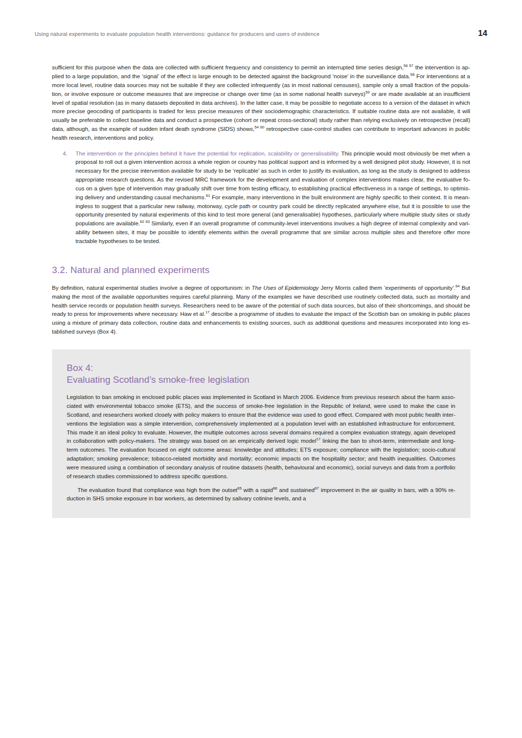Using natural experiments to evaluate population health interventions: guidance for producers and users of evidence
14
sufficient for this purpose when the data are collected with sufficient frequency and consistency to permit an interrupted time series design,56 57 the intervention is applied to a large population, and the ‘signal’ of the effect is large enough to be detected against the background ‘noise’ in the surveillance data.58 For interventions at a more local level, routine data sources may not be suitable if they are collected infrequently (as in most national censuses), sample only a small fraction of the population, or involve exposure or outcome measures that are imprecise or change over time (as in some national health surveys)59 or are made available at an insufficient level of spatial resolution (as in many datasets deposited in data archives). In the latter case, it may be possible to negotiate access to a version of the dataset in which more precise geocoding of participants is traded for less precise measures of their sociodemographic characteristics. If suitable routine data are not available, it will usually be preferable to collect baseline data and conduct a prospective (cohort or repeat cross-sectional) study rather than relying exclusively on retrospective (recall) data, although, as the example of sudden infant death syndrome (SIDS) shows,54 60 retrospective case-control studies can contribute to important advances in public health research, interventions and policy.
4.
The intervention or the principles behind it have the potential for replication, scalability or generalisability. This principle would most obviously be met when a proposal to roll out a given intervention across a whole region or country has political support and is informed by a well designed pilot study. However, it is not necessary for the precise intervention available for study to be ‘replicable’ as such in order to justify its evaluation, as long as the study is designed to address appropriate research questions. As the revised MRC framework for the development and evaluation of complex interventions makes clear, the evaluative focus on a given type of intervention may gradually shift over time from testing efficacy, to establishing practical effectiveness in a range of settings, to optimising delivery and understanding causal mechanisms.61 For example, many interventions in the built environment are highly specific to their context. It is meaningless to suggest that a particular new railway, motorway, cycle path or country park could be directly replicated anywhere else, but it is possible to use the opportunity presented by natural experiments of this kind to test more general (and generalisable) hypotheses, particularly where multiple study sites or study populations are available.62 63 Similarly, even if an overall programme of community-level interventions involves a high degree of internal complexity and variability between sites, it may be possible to identify elements within the overall programme that are similar across multiple sites and therefore offer more tractable hypotheses to be tested.
3.2. Natural and planned experiments
By definition, natural experimental studies involve a degree of opportunism: in The Uses of Epidemiology Jerry Morris called them ‘experiments of opportunity’.64 But making the most of the available opportunities requires careful planning. Many of the examples we have described use routinely collected data, such as mortality and health service records or population health surveys. Researchers need to be aware of the potential of such data sources, but also of their shortcomings, and should be ready to press for improvements where necessary. Haw et al.17 describe a programme of studies to evaluate the impact of the Scottish ban on smoking in public places using a mixture of primary data collection, routine data and enhancements to existing sources, such as additional questions and measures incorporated into long established surveys (Box 4).
Box 4: Evaluating Scotland’s smoke-free legislation
Legislation to ban smoking in enclosed public places was implemented in Scotland in March 2006. Evidence from previous research about the harm associated with environmental tobacco smoke (ETS), and the success of smoke-free legislation in the Republic of Ireland, were used to make the case in Scotland, and researchers worked closely with policy makers to ensure that the evidence was used to good effect. Compared with most public health interventions the legislation was a simple intervention, comprehensively implemented at a population level with an established infrastructure for enforcement. This made it an ideal policy to evaluate. However, the multiple outcomes across several domains required a complex evaluation strategy, again developed in collaboration with policy-makers. The strategy was based on an empirically derived logic model17 linking the ban to short-term, intermediate and long-term outcomes. The evaluation focused on eight outcome areas: knowledge and attitudes; ETS exposure; compliance with the legislation; socio-cultural adaptation; smoking prevalence; tobacco-related morbidity and mortality; economic impacts on the hospitality sector; and health inequalities. Outcomes were measured using a combination of secondary analysis of routine datasets (health, behavioural and economic), social surveys and data from a portfolio of research studies commissioned to address specific questions.
The evaluation found that compliance was high from the outset65 with a rapid66 and sustained67 improvement in the air quality in bars, with a 90% reduction in SHS smoke exposure in bar workers, as determined by salivary cotinine levels, and a